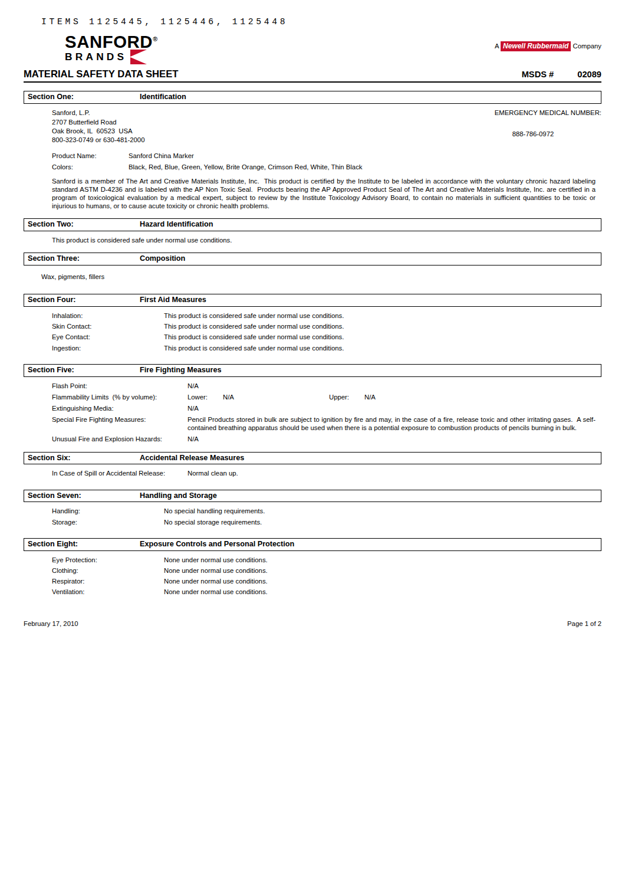ITEMS 1125445, 1125446, 1125448
SANFORD®
BRANDS
A Newell Rubbermaid Company
MATERIAL SAFETY DATA SHEET
MSDS #02089
Section One: Identification
Sanford, L.P.
2707 Butterfield Road
Oak Brook, IL 60523 USA
800-323-0749 or 630-481-2000
EMERGENCY MEDICAL NUMBER:
888-786-0972
Product Name:
Sanford China Marker
Colors:
Black, Red, Blue, Green, Yellow, Brite Orange, Crimson Red, White, Thin Black
Sanford is a member of The Art and Creative Materials Institute, Inc. This product is certified by the Institute to be labeled in accordance with the voluntary chronic hazard labeling standard ASTM D-4236 and is labeled with the AP Non Toxic Seal. Products bearing the AP Approved Product Seal of The Art and Creative Materials Institute, Inc. are certified in a program of toxicological evaluation by a medical expert, subject to review by the Institute Toxicology Advisory Board, to contain no materials in sufficient quantities to be toxic or injurious to humans, or to cause acute toxicity or chronic health problems.
Section Two: Hazard Identification
This product is considered safe under normal use conditions.
Section Three: Composition
Wax, pigments, fillers
Section Four: First Aid Measures
Inhalation:
This product is considered safe under normal use conditions.
Skin Contact:
This product is considered safe under normal use conditions.
Eye Contact:
This product is considered safe under normal use conditions.
Ingestion:
This product is considered safe under normal use conditions.
Section Five: Fire Fighting Measures
Flash Point:
N/A
Flammability Limits (% by volume):
Lower:
N/A
Upper:
N/A
Extinguishing Media:
N/A
Special Fire Fighting Measures:
Pencil Products stored in bulk are subject to ignition by fire and may, in the case of a fire, release toxic and other irritating gases. A self-contained breathing apparatus should be used when there is a potential exposure to combustion products of pencils burning in bulk.
Unusual Fire and Explosion Hazards:
N/A
Section Six: Accidental Release Measures
In Case of Spill or Accidental Release:
Normal clean up.
Section Seven: Handling and Storage
Handling:
No special handling requirements.
Storage:
No special storage requirements.
Section Eight: Exposure Controls and Personal Protection
Eye Protection:
None under normal use conditions.
Clothing:
None under normal use conditions.
Respirator:
None under normal use conditions.
Ventilation:
None under normal use conditions.
February 17, 2010
Page 1 of 2